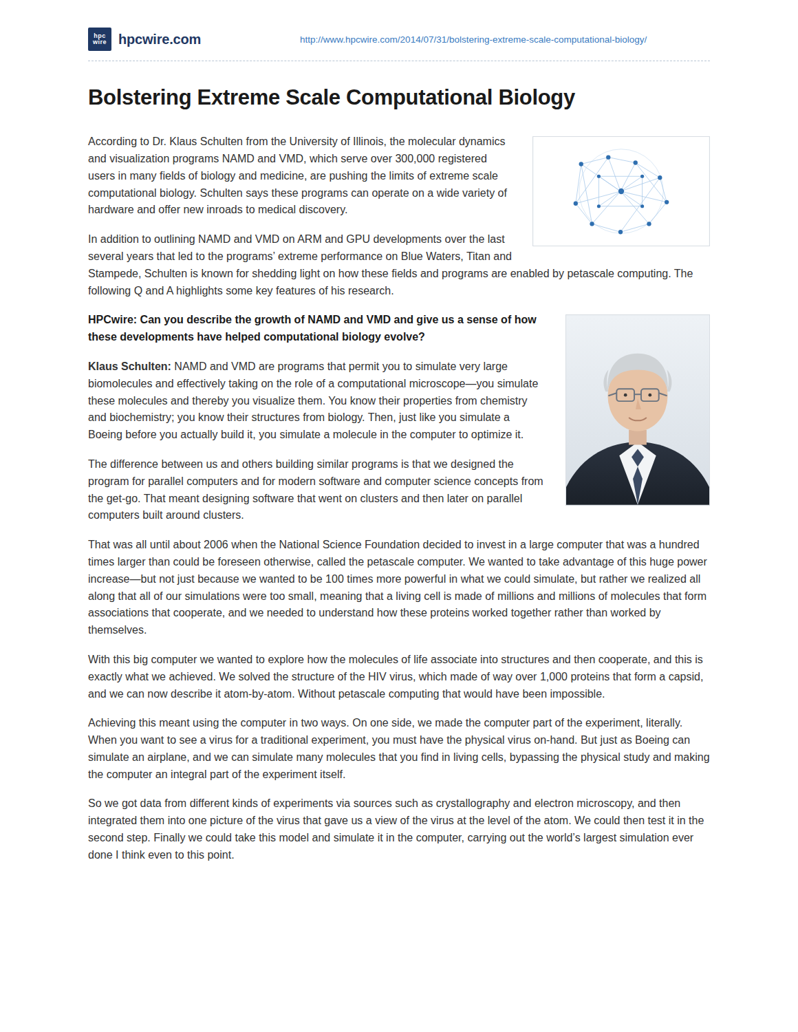HPC wire
hpcwire.com
http://www.hpcwire.com/2014/07/31/bolstering-extreme-scale-computational-biology/
Bolstering Extreme Scale Computational Biology
According to Dr. Klaus Schulten from the University of Illinois, the molecular dynamics and visualization programs NAMD and VMD, which serve over 300,000 registered users in many fields of biology and medicine, are pushing the limits of extreme scale computational biology. Schulten says these programs can operate on a wide variety of hardware and offer new inroads to medical discovery.
In addition to outlining NAMD and VMD on ARM and GPU developments over the last several years that led to the programs’ extreme performance on Blue Waters, Titan and Stampede, Schulten is known for shedding light on how these fields and programs are enabled by petascale computing. The following Q and A highlights some key features of his research.
HPCwire: Can you describe the growth of NAMD and VMD and give us a sense of how these developments have helped computational biology evolve?
Klaus Schulten: NAMD and VMD are programs that permit you to simulate very large biomolecules and effectively taking on the role of a computational microscope—you simulate these molecules and thereby you visualize them. You know their properties from chemistry and biochemistry; you know their structures from biology. Then, just like you simulate a Boeing before you actually build it, you simulate a molecule in the computer to optimize it.
The difference between us and others building similar programs is that we designed the program for parallel computers and for modern software and computer science concepts from the get-go. That meant designing software that went on clusters and then later on parallel computers built around clusters.
That was all until about 2006 when the National Science Foundation decided to invest in a large computer that was a hundred times larger than could be foreseen otherwise, called the petascale computer. We wanted to take advantage of this huge power increase—but not just because we wanted to be 100 times more powerful in what we could simulate, but rather we realized all along that all of our simulations were too small, meaning that a living cell is made of millions and millions of molecules that form associations that cooperate, and we needed to understand how these proteins worked together rather than worked by themselves.
With this big computer we wanted to explore how the molecules of life associate into structures and then cooperate, and this is exactly what we achieved. We solved the structure of the HIV virus, which made of way over 1,000 proteins that form a capsid, and we can now describe it atom-by-atom. Without petascale computing that would have been impossible.
Achieving this meant using the computer in two ways. On one side, we made the computer part of the experiment, literally. When you want to see a virus for a traditional experiment, you must have the physical virus on-hand. But just as Boeing can simulate an airplane, and we can simulate many molecules that you find in living cells, bypassing the physical study and making the computer an integral part of the experiment itself.
So we got data from different kinds of experiments via sources such as crystallography and electron microscopy, and then integrated them into one picture of the virus that gave us a view of the virus at the level of the atom. We could then test it in the second step. Finally we could take this model and simulate it in the computer, carrying out the world’s largest simulation ever done I think even to this point.